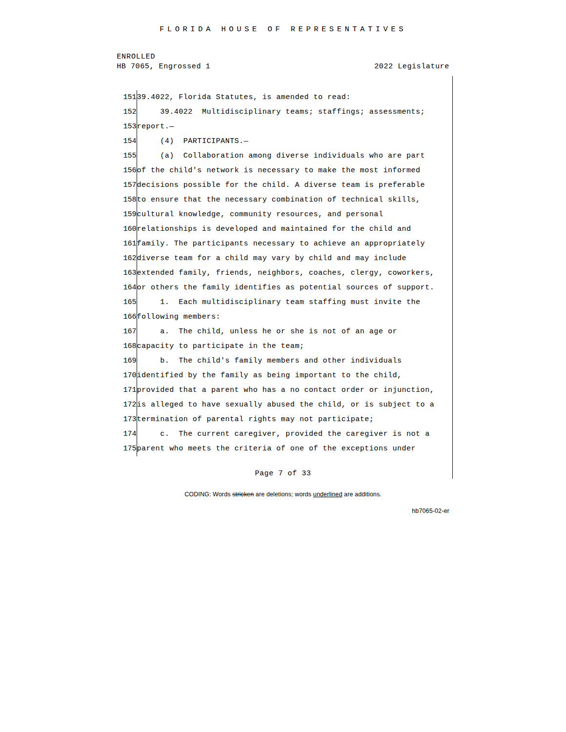FLORIDA HOUSE OF REPRESENTATIVES
ENROLLED
HB 7065, Engrossed 1 2022 Legislature
| 151 | 39.4022, Florida Statutes, is amended to read: |
| 152 | 39.4022 Multidisciplinary teams; staffings; assessments; |
| 153 | report.— |
| 154 | (4) PARTICIPANTS.— |
| 155 | (a) Collaboration among diverse individuals who are part |
| 156 | of the child's network is necessary to make the most informed |
| 157 | decisions possible for the child. A diverse team is preferable |
| 158 | to ensure that the necessary combination of technical skills, |
| 159 | cultural knowledge, community resources, and personal |
| 160 | relationships is developed and maintained for the child and |
| 161 | family. The participants necessary to achieve an appropriately |
| 162 | diverse team for a child may vary by child and may include |
| 163 | extended family, friends, neighbors, coaches, clergy, coworkers, |
| 164 | or others the family identifies as potential sources of support. |
| 165 | 1. Each multidisciplinary team staffing must invite the |
| 166 | following members: |
| 167 | a. The child, unless he or she is not of an age or |
| 168 | capacity to participate in the team; |
| 169 | b. The child's family members and other individuals |
| 170 | identified by the family as being important to the child, |
| 171 | provided that a parent who has a no contact order or injunction, |
| 172 | is alleged to have sexually abused the child, or is subject to a |
| 173 | termination of parental rights may not participate; |
| 174 | c. The current caregiver, provided the caregiver is not a |
| 175 | parent who meets the criteria of one of the exceptions under |
Page 7 of 33
CODING: Words stricken are deletions; words underlined are additions.
hb7065-02-er